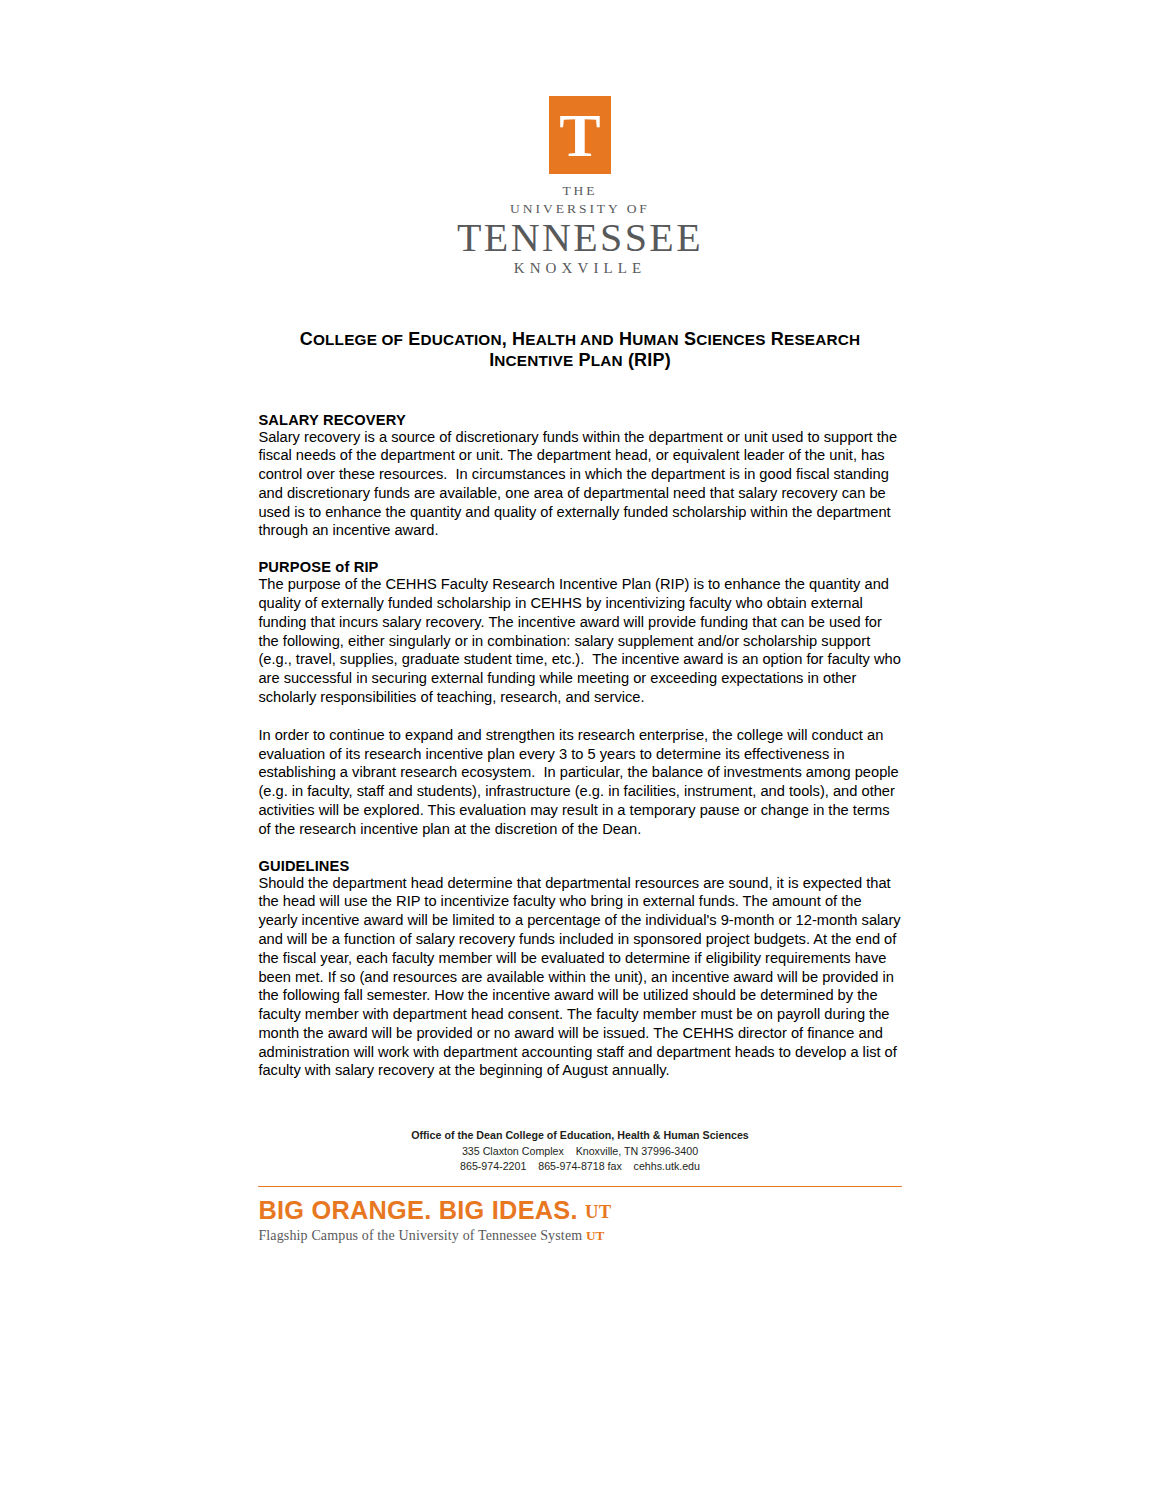T THE UNIVERSITY OF TENNESSEE KNOXVILLE
COLLEGE OF EDUCATION, HEALTH AND HUMAN SCIENCES RESEARCH INCENTIVE PLAN (RIP)
SALARY RECOVERY
Salary recovery is a source of discretionary funds within the department or unit used to support the fiscal needs of the department or unit. The department head, or equivalent leader of the unit, has control over these resources. In circumstances in which the department is in good fiscal standing and discretionary funds are available, one area of departmental need that salary recovery can be used is to enhance the quantity and quality of externally funded scholarship within the department through an incentive award.
PURPOSE of RIP
The purpose of the CEHHS Faculty Research Incentive Plan (RIP) is to enhance the quantity and quality of externally funded scholarship in CEHHS by incentivizing faculty who obtain external funding that incurs salary recovery. The incentive award will provide funding that can be used for the following, either singularly or in combination: salary supplement and/or scholarship support (e.g., travel, supplies, graduate student time, etc.). The incentive award is an option for faculty who are successful in securing external funding while meeting or exceeding expectations in other scholarly responsibilities of teaching, research, and service.
In order to continue to expand and strengthen its research enterprise, the college will conduct an evaluation of its research incentive plan every 3 to 5 years to determine its effectiveness in establishing a vibrant research ecosystem. In particular, the balance of investments among people (e.g. in faculty, staff and students), infrastructure (e.g. in facilities, instrument, and tools), and other activities will be explored. This evaluation may result in a temporary pause or change in the terms of the research incentive plan at the discretion of the Dean.
GUIDELINES
Should the department head determine that departmental resources are sound, it is expected that the head will use the RIP to incentivize faculty who bring in external funds. The amount of the yearly incentive award will be limited to a percentage of the individual's 9-month or 12-month salary and will be a function of salary recovery funds included in sponsored project budgets. At the end of the fiscal year, each faculty member will be evaluated to determine if eligibility requirements have been met. If so (and resources are available within the unit), an incentive award will be provided in the following fall semester. How the incentive award will be utilized should be determined by the faculty member with department head consent. The faculty member must be on payroll during the month the award will be provided or no award will be issued. The CEHHS director of finance and administration will work with department accounting staff and department heads to develop a list of faculty with salary recovery at the beginning of August annually.
Office of the Dean College of Education, Health & Human Sciences
335 Claxton Complex Knoxville, TN 37996-3400
865-974-2201 865-974-8718 fax cehhs.utk.edu
BIG ORANGE. BIG IDEAS. UT
Flagship Campus of the University of Tennessee System UT